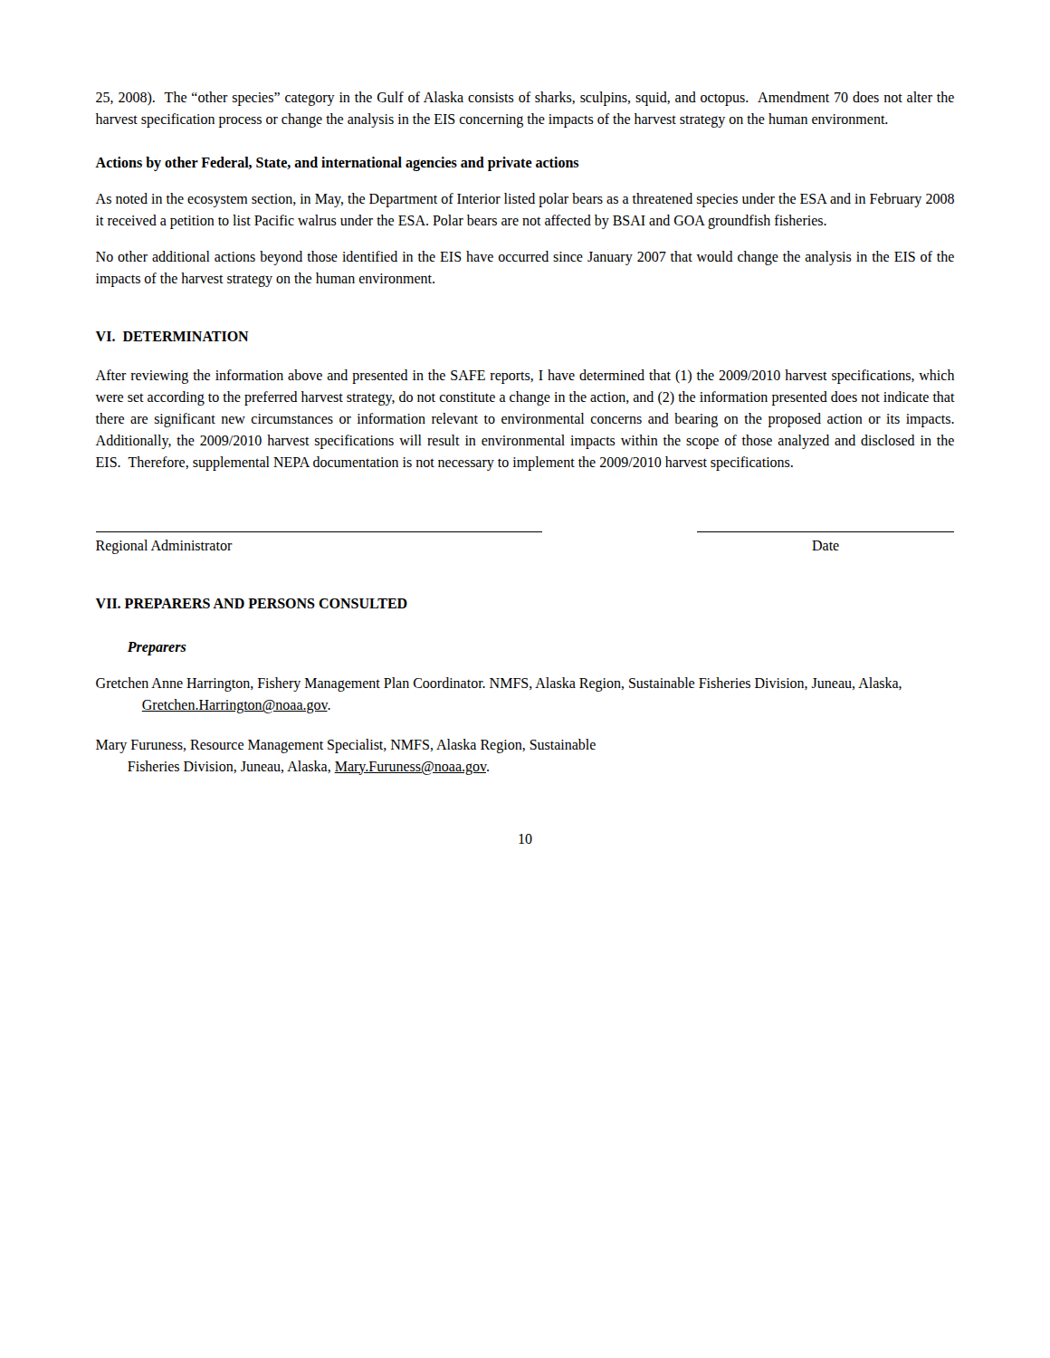25, 2008). The “other species” category in the Gulf of Alaska consists of sharks, sculpins, squid, and octopus. Amendment 70 does not alter the harvest specification process or change the analysis in the EIS concerning the impacts of the harvest strategy on the human environment.
Actions by other Federal, State, and international agencies and private actions
As noted in the ecosystem section, in May, the Department of Interior listed polar bears as a threatened species under the ESA and in February 2008 it received a petition to list Pacific walrus under the ESA. Polar bears are not affected by BSAI and GOA groundfish fisheries.
No other additional actions beyond those identified in the EIS have occurred since January 2007 that would change the analysis in the EIS of the impacts of the harvest strategy on the human environment.
VI. DETERMINATION
After reviewing the information above and presented in the SAFE reports, I have determined that (1) the 2009/2010 harvest specifications, which were set according to the preferred harvest strategy, do not constitute a change in the action, and (2) the information presented does not indicate that there are significant new circumstances or information relevant to environmental concerns and bearing on the proposed action or its impacts. Additionally, the 2009/2010 harvest specifications will result in environmental impacts within the scope of those analyzed and disclosed in the EIS. Therefore, supplemental NEPA documentation is not necessary to implement the 2009/2010 harvest specifications.
Regional Administrator
Date
VII. PREPARERS AND PERSONS CONSULTED
Preparers
Gretchen Anne Harrington, Fishery Management Plan Coordinator. NMFS, Alaska Region, Sustainable Fisheries Division, Juneau, Alaska, Gretchen.Harrington@noaa.gov.
Mary Furuness, Resource Management Specialist, NMFS, Alaska Region, Sustainable Fisheries Division, Juneau, Alaska, Mary.Furuness@noaa.gov.
10